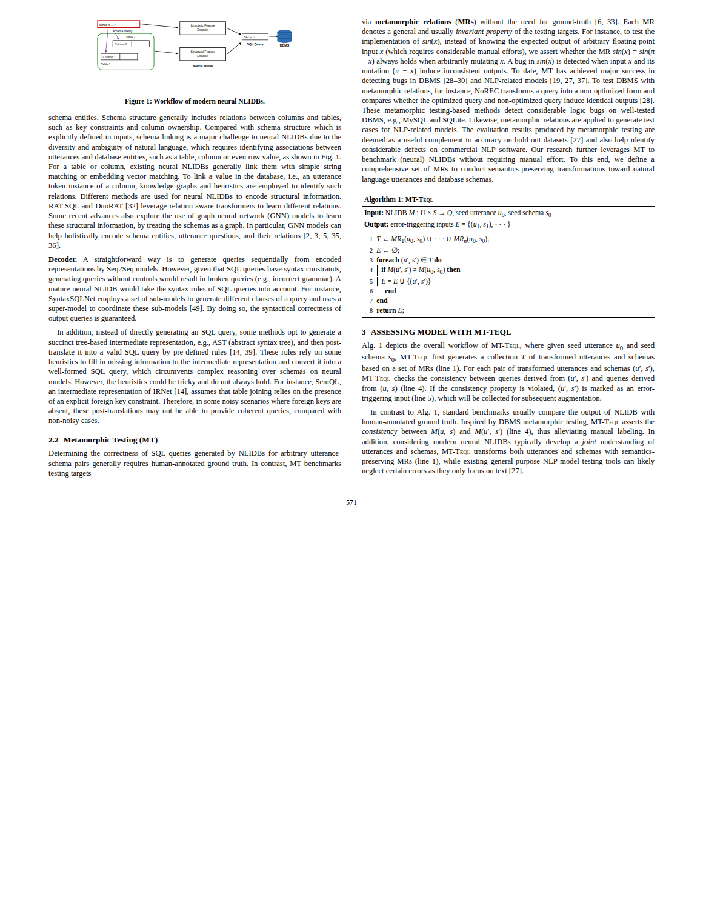What is ...? schema linking Table 2 Column 2 ... Column 1 ... Table 1 Linguistic Feature Encoder Structural Feature Encoder Neural Model SELECT ... SQL Query DBMS
Figure 1: Workflow of modern neural NLIDBs.
schema entities. Schema structure generally includes relations between columns and tables, such as key constraints and column ownership. Compared with schema structure which is explicitly defined in inputs, schema linking is a major challenge to neural NLIDBs due to the diversity and ambiguity of natural language, which requires identifying associations between utterances and database entities, such as a table, column or even row value, as shown in Fig. 1. For a table or column, existing neural NLIDBs generally link them with simple string matching or embedding vector matching. To link a value in the database, i.e., an utterance token instance of a column, knowledge graphs and heuristics are employed to identify such relations. Different methods are used for neural NLIDBs to encode structural information. RAT-SQL and DuoRAT [32] leverage relation-aware transformers to learn different relations. Some recent advances also explore the use of graph neural network (GNN) models to learn these structural information, by treating the schemas as a graph. In particular, GNN models can help holistically encode schema entities, utterance questions, and their relations [2, 3, 5, 35, 36].
Decoder. A straightforward way is to generate queries sequentially from encoded representations by Seq2Seq models. However, given that SQL queries have syntax constraints, generating queries without controls would result in broken queries (e.g., incorrect grammar). A mature neural NLIDB would take the syntax rules of SQL queries into account. For instance, SyntaxSQLNet employs a set of sub-models to generate different clauses of a query and uses a super-model to coordinate these sub-models [49]. By doing so, the syntactical correctness of output queries is guaranteed.
In addition, instead of directly generating an SQL query, some methods opt to generate a succinct tree-based intermediate representation, e.g., AST (abstract syntax tree), and then post-translate it into a valid SQL query by pre-defined rules [14, 39]. These rules rely on some heuristics to fill in missing information to the intermediate representation and convert it into a well-formed SQL query, which circumvents complex reasoning over schemas on neural models. However, the heuristics could be tricky and do not always hold. For instance, SemQL, an intermediate representation of IRNet [14], assumes that table joining relies on the presence of an explicit foreign key constraint. Therefore, in some noisy scenarios where foreign keys are absent, these post-translations may not be able to provide coherent queries, compared with non-noisy cases.
2.2 Metamorphic Testing (MT)
Determining the correctness of SQL queries generated by NLIDBs for arbitrary utterance-schema pairs generally requires human-annotated ground truth. In contrast, MT benchmarks testing targets
via metamorphic relations (MRs) without the need for ground-truth [6, 33]. Each MR denotes a general and usually invariant property of the testing targets. For instance, to test the implementation of sin(x), instead of knowing the expected output of arbitrary floating-point input x (which requires considerable manual efforts), we assert whether the MR sin(x) = sin(π − x) always holds when arbitrarily mutating x. A bug in sin(x) is detected when input x and its mutation (π − x) induce inconsistent outputs. To date, MT has achieved major success in detecting bugs in DBMS [28–30] and NLP-related models [19, 27, 37]. To test DBMS with metamorphic relations, for instance, NoREC transforms a query into a non-optimized form and compares whether the optimized query and non-optimized query induce identical outputs [28]. These metamorphic testing-based methods detect considerable logic bugs on well-tested DBMS, e.g., MySQL and SQLite. Likewise, metamorphic relations are applied to generate test cases for NLP-related models. The evaluation results produced by metamorphic testing are deemed as a useful complement to accuracy on hold-out datasets [27] and also help identify considerable defects on commercial NLP software. Our research further leverages MT to benchmark (neural) NLIDBs without requiring manual effort. To this end, we define a comprehensive set of MRs to conduct semantics-preserving transformations toward natural language utterances and database schemas.
Algorithm 1: MT-Teql
Input: NLIDB M : U × S → Q, seed utterance u0, seed schema s0
Output: error-triggering inputs E = {(u1, s1), · · · }
1 T ← MR1(u0, s0) ∪ · · · ∪ MRn(u0, s0);
2 E ← ∅;
3 foreach (u′, s′) ∈ T do
4 if M(u′, s′) ≠ M(u0, s0) then
5 E = E ∪ {(u′, s′)}
6 end
7 end
8 return E;
3 ASSESSING MODEL WITH MT-TEQL
Alg. 1 depicts the overall workflow of MT-Teql, where given seed utterance u0 and seed schema s0, MT-Teql first generates a collection T of transformed utterances and schemas based on a set of MRs (line 1). For each pair of transformed utterances and schemas (u′, s′), MT-Teql checks the consistency between queries derived from (u′, s′) and queries derived from (u, s) (line 4). If the consistency property is violated, (u′, s′) is marked as an error-triggering input (line 5), which will be collected for subsequent augmentation.
In contrast to Alg. 1, standard benchmarks usually compare the output of NLIDB with human-annotated ground truth. Inspired by DBMS metamorphic testing, MT-Teql asserts the consistency between M(u, s) and M(u′, s′) (line 4), thus alleviating manual labeling. In addition, considering modern neural NLIDBs typically develop a joint understanding of utterances and schemas, MT-Teql transforms both utterances and schemas with semantics-preserving MRs (line 1), while existing general-purpose NLP model testing tools can likely neglect certain errors as they only focus on text [27].
571